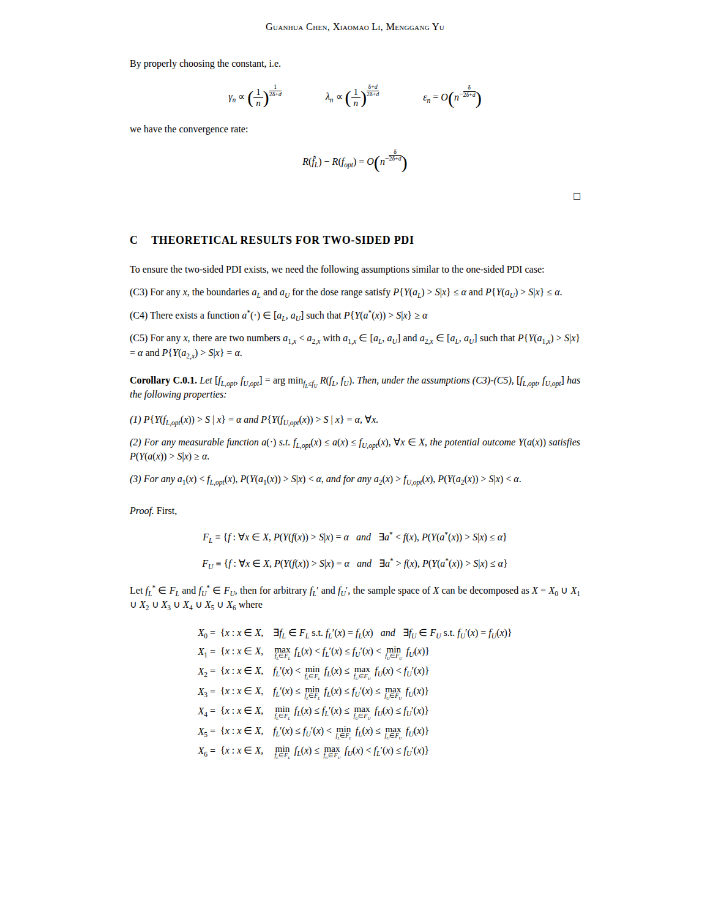Guanhua Chen, Xiaomao Li, Menggang Yu
By properly choosing the constant, i.e.
γn ∝ (1 n) 12δ+d λn ∝ (1 n) δ+d 2δ+d εn = O(n−δ 2δ+d)
we have the convergence rate:
R(f̂L) − R(fopt) = O(n−δ 2δ+d)
□
CTHEORETICAL RESULTS FOR TWO-SIDED PDI
To ensure the two-sided PDI exists, we need the following assumptions similar to the one-sided PDI case:
(C3) For any x, the boundaries aL and aU for the dose range satisfy P{Y(aL) > S|x} ≤ α and P{Y(aU) > S|x} ≤ α.
(C4) There exists a function a*(·) ∈ [aL, aU] such that P{Y(a*(x)) > S|x} ≥ α
(C5) For any x, there are two numbers a1,x < a2,x with a1,x ∈ [aL, aU] and a2,x ∈ [aL, aU] such that P{Y(a1,x) > S|x} = α and P{Y(a2,x) > S|x} = α.
Corollary C.0.1. Let [fL,opt, fU,opt] = arg minfL≤fU R(fL, fU). Then, under the assumptions (C3)-(C5), [fL,opt, fU,opt] has the following properties:
(1) P{Y(fL,opt(x)) > S | x} = α and P{Y(fU,opt(x)) > S | x} = α, ∀x.
(2) For any measurable function a(·) s.t. fL,opt(x) ≤ a(x) ≤ fU,opt(x), ∀x ∈ X, the potential outcome Y(a(x)) satisfies P(Y(a(x)) > S|x) ≥ α.
(3) For any a1(x) < fL,opt(x), P(Y(a1(x)) > S|x) < α, and for any a2(x) > fU,opt(x), P(Y(a2(x)) > S|x) < α.
Proof. First,
FL ≡ {f : ∀x ∈ X, P(Y(f(x)) > S|x) = α and ∃a* < f(x), P(Y(a*(x)) > S|x) ≤ α}
FU ≡ {f : ∀x ∈ X, P(Y(f(x)) > S|x) = α and ∃a* > f(x), P(Y(a*(x)) > S|x) ≤ α}
Let fL* ∈ FL and fU* ∈ FU, then for arbitrary fL′ and fU′, the sample space of X can be decomposed as X = X0 ∪ X1 ∪ X2 ∪ X3 ∪ X4 ∪ X5 ∪ X6 where
| X 0 = | { x : x ∈ X , ∃ f L ∈ F L s.t. f L ′( x ) = f L ( x ) and ∃ f U ∈ F U s.t. f U ′( x ) = f U ( x )} |
| X 1 = | { x : x ∈ X , max f L ∈ F L f L ( x ) < f L ′( x ) ≤ f U ′( x ) < min f U ∈ F U f U ( x )} |
| X 2 = | { x : x ∈ X , f L ′( x ) < min f L ∈ F L f L ( x ) ≤ max f U ∈ F U f U ( x ) < f U ′( x )} |
| X 3 = | { x : x ∈ X , f L ′( x ) ≤ min f L ∈ F L f L ( x ) ≤ f U ′( x ) ≤ max f U ∈ F U f U ( x )} |
| X 4 = | { x : x ∈ X , min f L ∈ F L f L ( x ) ≤ f L ′( x ) ≤ max f U ∈ F U f U ( x ) ≤ f U ′( x )} |
| X 5 = | { x : x ∈ X , f L ′( x ) ≤ f U ′( x ) < min f L ∈ F L f L ( x ) ≤ max f U ∈ F U f U ( x )} |
| X 6 = | { x : x ∈ X , min f L ∈ F L f L ( x ) ≤ max f U ∈ F U f U ( x ) < f L ′( x ) ≤ f U ′( x )} |